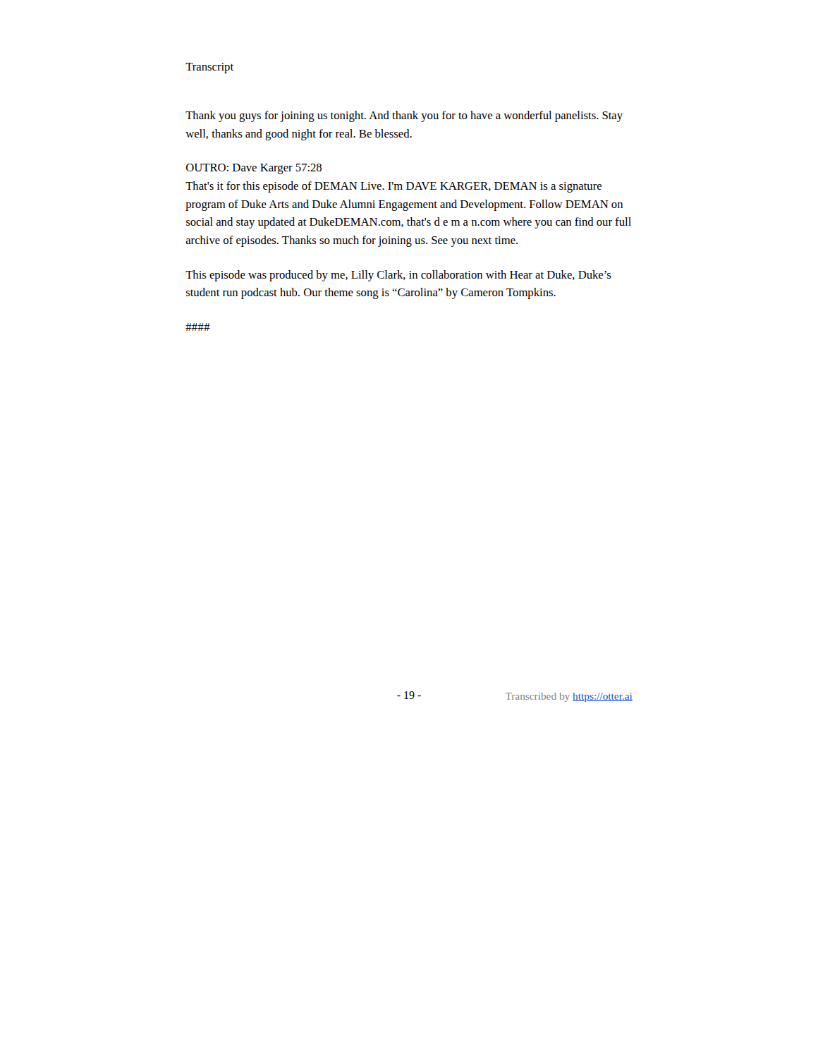Transcript
Thank you guys for joining us tonight. And thank you for to have a wonderful panelists. Stay well, thanks and good night for real. Be blessed.
OUTRO: Dave Karger 57:28
That's it for this episode of DEMAN Live. I'm DAVE KARGER, DEMAN is a signature program of Duke Arts and Duke Alumni Engagement and Development. Follow DEMAN on social and stay updated at DukeDEMAN.com, that's d e m a n.com where you can find our full archive of episodes. Thanks so much for joining us. See you next time.
This episode was produced by me, Lilly Clark, in collaboration with Hear at Duke, Duke’s student run podcast hub. Our theme song is “Carolina” by Cameron Tompkins.
####
- 19 - Transcribed by https://otter.ai